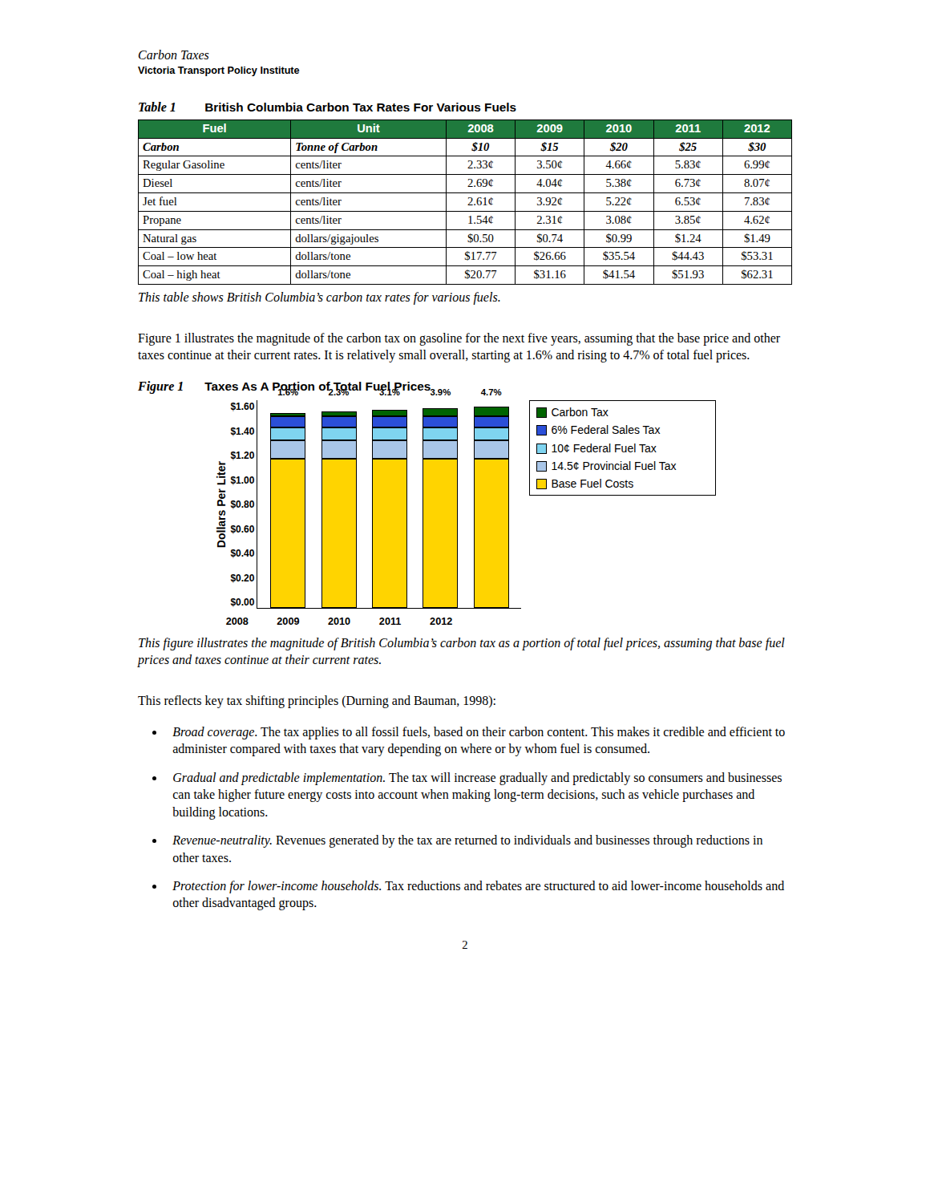Carbon Taxes
Victoria Transport Policy Institute
Table 1 British Columbia Carbon Tax Rates For Various Fuels
| Fuel | Unit | 2008 | 2009 | 2010 | 2011 | 2012 |
| --- | --- | --- | --- | --- | --- | --- |
| Carbon | Tonne of Carbon | $10 | $15 | $20 | $25 | $30 |
| Regular Gasoline | cents/liter | 2.33¢ | 3.50¢ | 4.66¢ | 5.83¢ | 6.99¢ |
| Diesel | cents/liter | 2.69¢ | 4.04¢ | 5.38¢ | 6.73¢ | 8.07¢ |
| Jet fuel | cents/liter | 2.61¢ | 3.92¢ | 5.22¢ | 6.53¢ | 7.83¢ |
| Propane | cents/liter | 1.54¢ | 2.31¢ | 3.08¢ | 3.85¢ | 4.62¢ |
| Natural gas | dollars/gigajoules | $0.50 | $0.74 | $0.99 | $1.24 | $1.49 |
| Coal – low heat | dollars/tone | $17.77 | $26.66 | $35.54 | $44.43 | $53.31 |
| Coal – high heat | dollars/tone | $20.77 | $31.16 | $41.54 | $51.93 | $62.31 |
This table shows British Columbia’s carbon tax rates for various fuels.
Figure 1 illustrates the magnitude of the carbon tax on gasoline for the next five years, assuming that the base price and other taxes continue at their current rates. It is relatively small overall, starting at 1.6% and rising to 4.7% of total fuel prices.
Figure 1 Taxes As A Portion of Total Fuel Prices
Dollars Per Liter
$1.60 $1.40 $1.20 $1.00 $0.80 $0.60 $0.40 $0.20 $0.00
1.6%
2.3%
3.1%
3.9%
4.7%
Carbon Tax
6% Federal Sales Tax
10¢ Federal Fuel Tax
14.5¢ Provincial Fuel Tax
Base Fuel Costs
2008 2009 2010 2011 2012
This figure illustrates the magnitude of British Columbia’s carbon tax as a portion of total fuel prices, assuming that base fuel prices and taxes continue at their current rates.
This reflects key tax shifting principles (Durning and Bauman, 1998):
Broad coverage. The tax applies to all fossil fuels, based on their carbon content. This makes it credible and efficient to administer compared with taxes that vary depending on where or by whom fuel is consumed.
Gradual and predictable implementation. The tax will increase gradually and predictably so consumers and businesses can take higher future energy costs into account when making long-term decisions, such as vehicle purchases and building locations.
Revenue-neutrality. Revenues generated by the tax are returned to individuals and businesses through reductions in other taxes.
Protection for lower-income households. Tax reductions and rebates are structured to aid lower-income households and other disadvantaged groups.
2